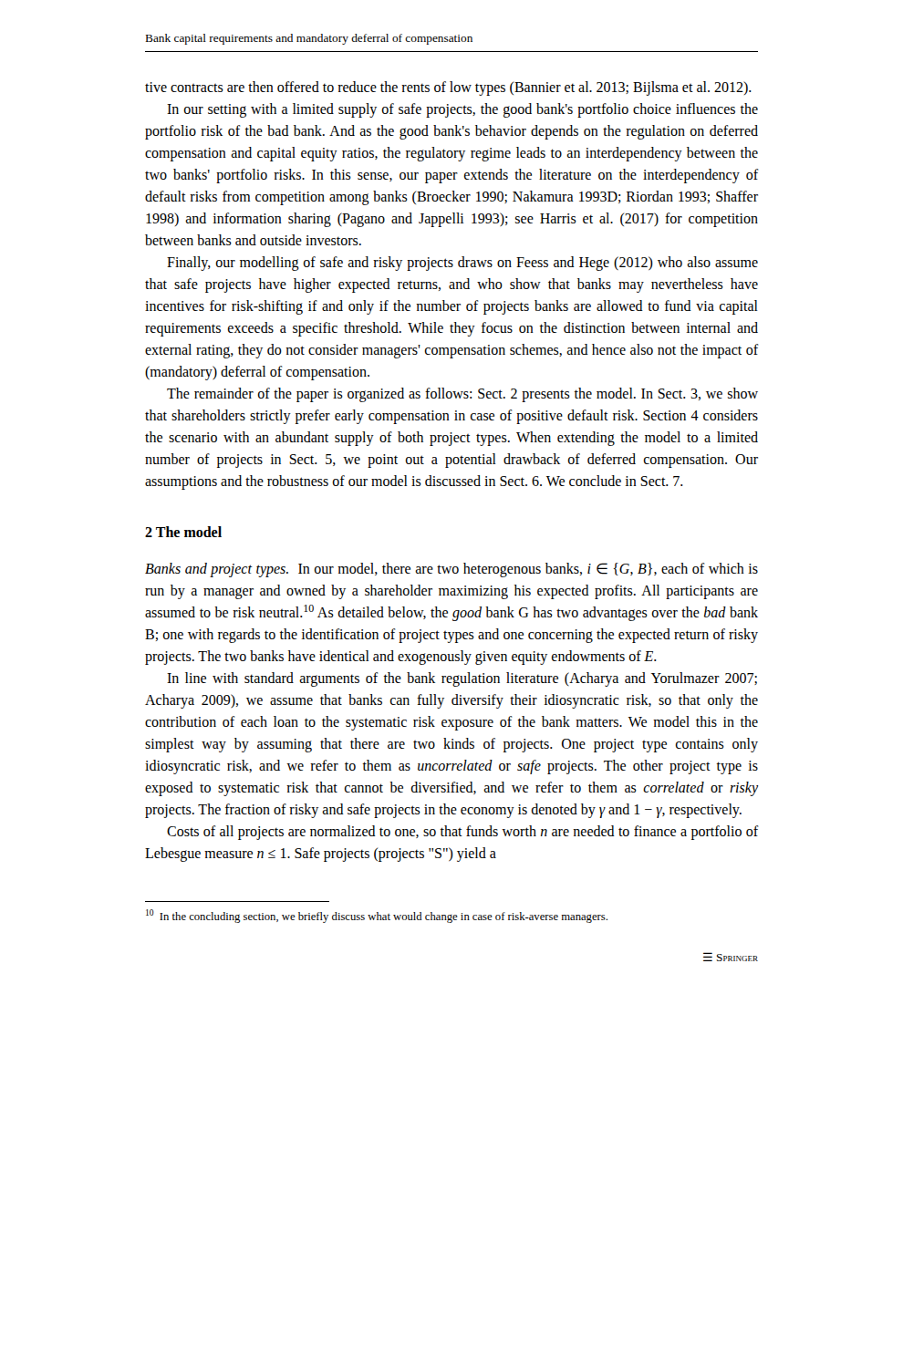Bank capital requirements and mandatory deferral of compensation
tive contracts are then offered to reduce the rents of low types (Bannier et al. 2013; Bijlsma et al. 2012).
In our setting with a limited supply of safe projects, the good bank's portfolio choice influences the portfolio risk of the bad bank. And as the good bank's behavior depends on the regulation on deferred compensation and capital equity ratios, the regulatory regime leads to an interdependency between the two banks' portfolio risks. In this sense, our paper extends the literature on the interdependency of default risks from competition among banks (Broecker 1990; Nakamura 1993D; Riordan 1993; Shaffer 1998) and information sharing (Pagano and Jappelli 1993); see Harris et al. (2017) for competition between banks and outside investors.
Finally, our modelling of safe and risky projects draws on Feess and Hege (2012) who also assume that safe projects have higher expected returns, and who show that banks may nevertheless have incentives for risk-shifting if and only if the number of projects banks are allowed to fund via capital requirements exceeds a specific threshold. While they focus on the distinction between internal and external rating, they do not consider managers' compensation schemes, and hence also not the impact of (mandatory) deferral of compensation.
The remainder of the paper is organized as follows: Sect. 2 presents the model. In Sect. 3, we show that shareholders strictly prefer early compensation in case of positive default risk. Section 4 considers the scenario with an abundant supply of both project types. When extending the model to a limited number of projects in Sect. 5, we point out a potential drawback of deferred compensation. Our assumptions and the robustness of our model is discussed in Sect. 6. We conclude in Sect. 7.
2 The model
Banks and project types. In our model, there are two heterogenous banks, i ∈ {G, B}, each of which is run by a manager and owned by a shareholder maximizing his expected profits. All participants are assumed to be risk neutral.10 As detailed below, the good bank G has two advantages over the bad bank B; one with regards to the identification of project types and one concerning the expected return of risky projects. The two banks have identical and exogenously given equity endowments of E.
In line with standard arguments of the bank regulation literature (Acharya and Yorulmazer 2007; Acharya 2009), we assume that banks can fully diversify their idiosyncratic risk, so that only the contribution of each loan to the systematic risk exposure of the bank matters. We model this in the simplest way by assuming that there are two kinds of projects. One project type contains only idiosyncratic risk, and we refer to them as uncorrelated or safe projects. The other project type is exposed to systematic risk that cannot be diversified, and we refer to them as correlated or risky projects. The fraction of risky and safe projects in the economy is denoted by γ and 1 − γ, respectively.
Costs of all projects are normalized to one, so that funds worth n are needed to finance a portfolio of Lebesgue measure n ≤ 1. Safe projects (projects "S") yield a
10 In the concluding section, we briefly discuss what would change in case of risk-averse managers.
☰ Springer